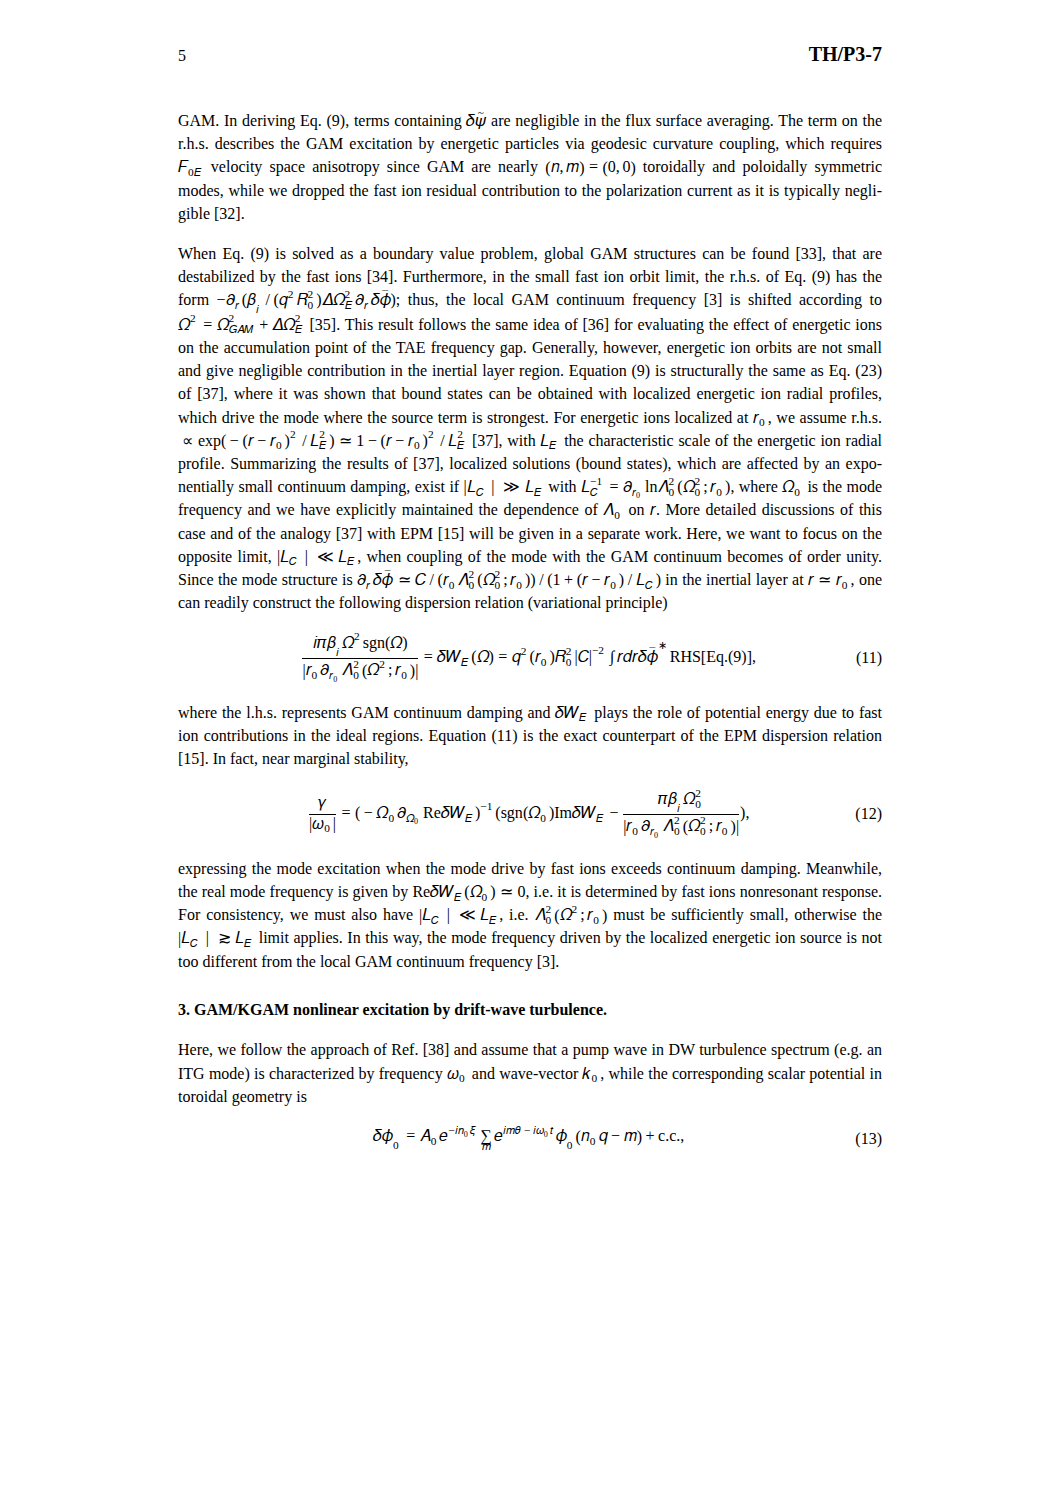5 TH/P3-7
GAM. In deriving Eq. (9), terms containing δψ~ are negligible in the flux surface averaging. The term on the r.h.s. describes the GAM excitation by energetic particles via geodesic curvature coupling, which requires F0E velocity space anisotropy since GAM are nearly (n,m)=(0,0) toroidally and poloidally symmetric modes, while we dropped the fast ion residual contribution to the polarization current as it is typically negligible [32].
When Eq. (9) is solved as a boundary value problem, global GAM structures can be found [33], that are destabilized by the fast ions [34]. Furthermore, in the small fast ion orbit limit, the r.h.s. of Eq. (9) has the form −∂r(βi/(q2R02)ΔΩE2∂rδϕ¯); thus, the local GAM continuum frequency [3] is shifted according to Ω2=ΩGAM2+ΔΩE2 [35]. This result follows the same idea of [36] for evaluating the effect of energetic ions on the accumulation point of the TAE frequency gap. Generally, however, energetic ion orbits are not small and give negligible contribution in the inertial layer region. Equation (9) is structurally the same as Eq. (23) of [37], where it was shown that bound states can be obtained with localized energetic ion radial profiles, which drive the mode where the source term is strongest. For energetic ions localized at r0, we assume r.h.s. ∝exp(−(r−r0)2/LE2)≃1−(r−r0)2/LE2 [37], with LE the characteristic scale of the energetic ion radial profile. Summarizing the results of [37], localized solutions (bound states), which are affected by an exponentially small continuum damping, exist if |LC|≫LE with LC−1=∂r0lnΛ02(Ω02;r0), where Ω0 is the mode frequency and we have explicitly maintained the dependence of Λ0 on r. More detailed discussions of this case and of the analogy [37] with EPM [15] will be given in a separate work. Here, we want to focus on the opposite limit, |LC|≪LE, when coupling of the mode with the GAM continuum becomes of order unity. Since the mode structure is ∂rδϕ¯≃C/(r0Λ02(Ω02;r0))/(1+(r−r0)/LC) in the inertial layer at r≃r0, one can readily construct the following dispersion relation (variational principle)
iπβiΩ2sgn(Ω) |r0∂r0Λ02(Ω2;r0)| = δWE(Ω) = q2(r0)R02|C|−2 ∫rdrδϕ¯∗RHS[Eq.(9)] , (11)
where the l.h.s. represents GAM continuum damping and δWE plays the role of potential energy due to fast ion contributions in the ideal regions. Equation (11) is the exact counterpart of the EPM dispersion relation [15]. In fact, near marginal stability,
γ |ω0| = (−Ω0∂Ω0ReδWE)−1 ( sgn(Ω0)ImδWE − πβiΩ02 |r0∂r0Λ02(Ω02;r0)| ) , (12)
expressing the mode excitation when the mode drive by fast ions exceeds continuum damping. Meanwhile, the real mode frequency is given by ReδWE(Ω0)≃0, i.e. it is determined by fast ions nonresonant response. For consistency, we must also have |LC|≪LE, i.e. Λ02(Ω2;r0) must be sufficiently small, otherwise the |LC|≳LE limit applies. In this way, the mode frequency driven by the localized energetic ion source is not too different from the local GAM continuum frequency [3].
3. GAM/KGAM nonlinear excitation by drift-wave turbulence.
Here, we follow the approach of Ref. [38] and assume that a pump wave in DW turbulence spectrum (e.g. an ITG mode) is characterized by frequency ω0 and wave-vector k0, while the corresponding scalar potential in toroidal geometry is
δϕ0 = A0 e−in0ξ ∑m eimθ−iω0t ϕ0(n0q−m) +c.c. , (13)